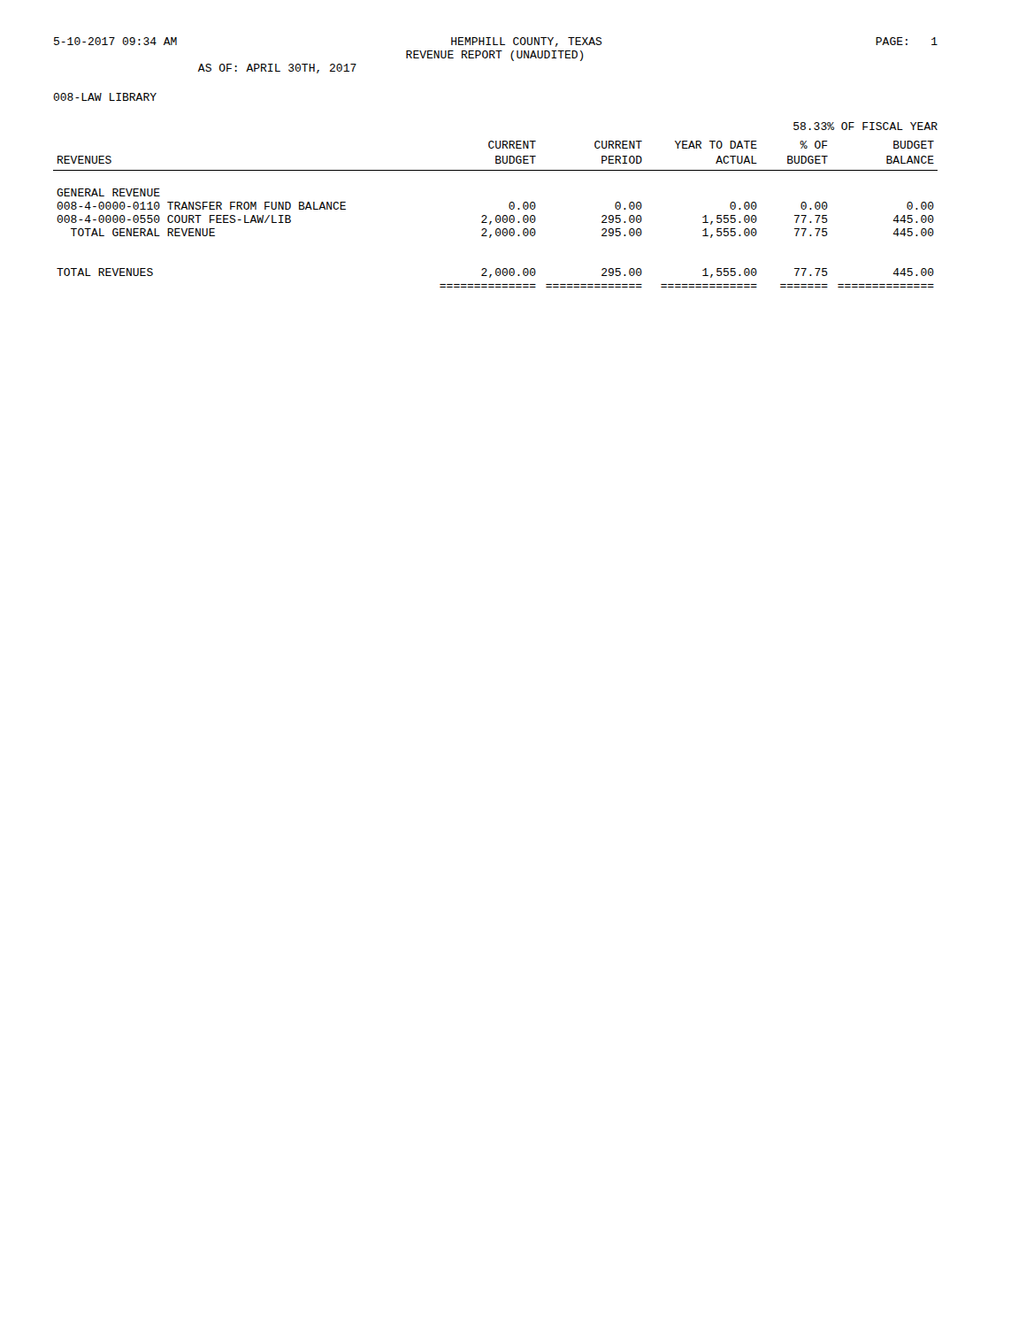5-10-2017 09:34 AM
HEMPHILL COUNTY, TEXAS
PAGE: 1
REVENUE REPORT (UNAUDITED)
AS OF: APRIL 30TH, 2017
008-LAW LIBRARY
58.33% OF FISCAL YEAR
| | CURRENT | CURRENT | YEAR TO DATE | % OF | BUDGET |
| --- | --- | --- | --- | --- | --- |
| REVENUES | BUDGET | PERIOD | ACTUAL | BUDGET | BALANCE |
| GENERAL REVENUE | |
| 008-4-0000-0110 TRANSFER FROM FUND BALANCE | 0.00 | 0.00 | 0.00 | 0.00 | 0.00 |
| 008-4-0000-0550 COURT FEES-LAW/LIB | 2,000.00 | 295.00 | 1,555.00 | 77.75 | 445.00 |
| TOTAL GENERAL REVENUE | 2,000.00 | 295.00 | 1,555.00 | 77.75 | 445.00 |
| TOTAL REVENUES | 2,000.00 | 295.00 | 1,555.00 | 77.75 | 445.00 |
| | ============== | ============== | ============== | ======= | ============== |